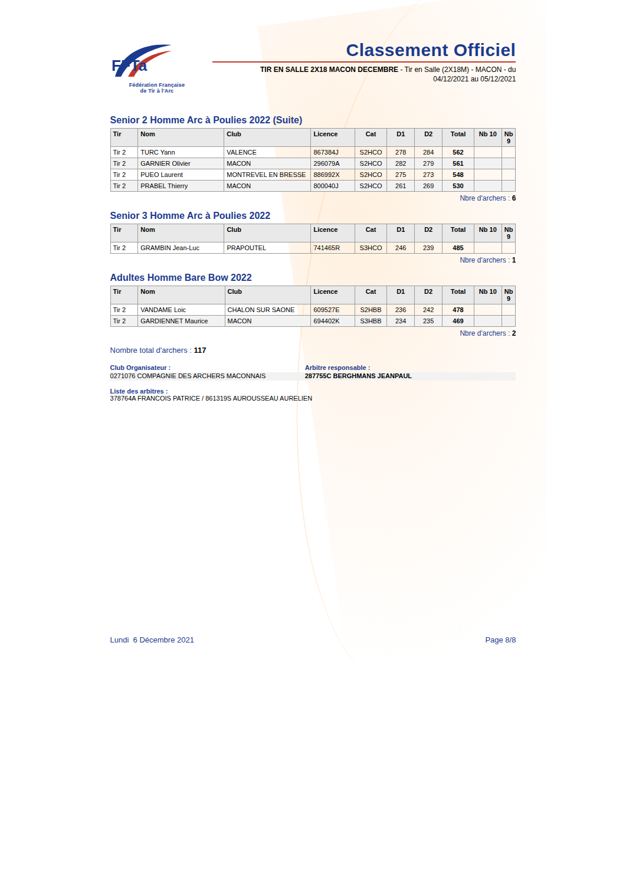FFTa
Fédération Française
de Tir à l'Arc
Classement Officiel
TIR EN SALLE 2X18 MACON DECEMBRE - Tir en Salle (2X18M) - MACON - du
04/12/2021 au 05/12/2021
Senior 2 Homme Arc à Poulies 2022 (Suite)
| Tir | Nom | Club | Licence | Cat | D1 | D2 | Total | Nb 10 | Nb 9 |
| --- | --- | --- | --- | --- | --- | --- | --- | --- | --- |
| Tir 2 | TURC Yann | VALENCE | 867384J | S2HCO | 278 | 284 | 562 | | |
| Tir 2 | GARNIER Olivier | MACON | 296079A | S2HCO | 282 | 279 | 561 | | |
| Tir 2 | PUEO Laurent | MONTREVEL EN BRESSE | 886992X | S2HCO | 275 | 273 | 548 | | |
| Tir 2 | PRABEL Thierry | MACON | 800040J | S2HCO | 261 | 269 | 530 | | |
Nbre d'archers : 6
Senior 3 Homme Arc à Poulies 2022
| Tir | Nom | Club | Licence | Cat | D1 | D2 | Total | Nb 10 | Nb 9 |
| --- | --- | --- | --- | --- | --- | --- | --- | --- | --- |
| Tir 2 | GRAMBIN Jean-Luc | PRAPOUTEL | 741465R | S3HCO | 246 | 239 | 485 | | |
Nbre d'archers : 1
Adultes Homme Bare Bow 2022
| Tir | Nom | Club | Licence | Cat | D1 | D2 | Total | Nb 10 | Nb 9 |
| --- | --- | --- | --- | --- | --- | --- | --- | --- | --- |
| Tir 2 | VANDAME Loic | CHALON SUR SAONE | 609527E | S2HBB | 236 | 242 | 478 | | |
| Tir 2 | GARDIENNET Maurice | MACON | 694402K | S3HBB | 234 | 235 | 469 | | |
Nbre d'archers : 2
Nombre total d'archers : 117
| Club Organisateur : | Arbitre responsable : |
| 0271076 COMPAGNIE DES ARCHERS MACONNAIS | 287755C BERGHMANS JEANPAUL |
Liste des arbitres :
378764A FRANCOIS PATRICE / 861319S AUROUSSEAU AURELIEN
Lundi 6 Décembre 2021
Page 8/8